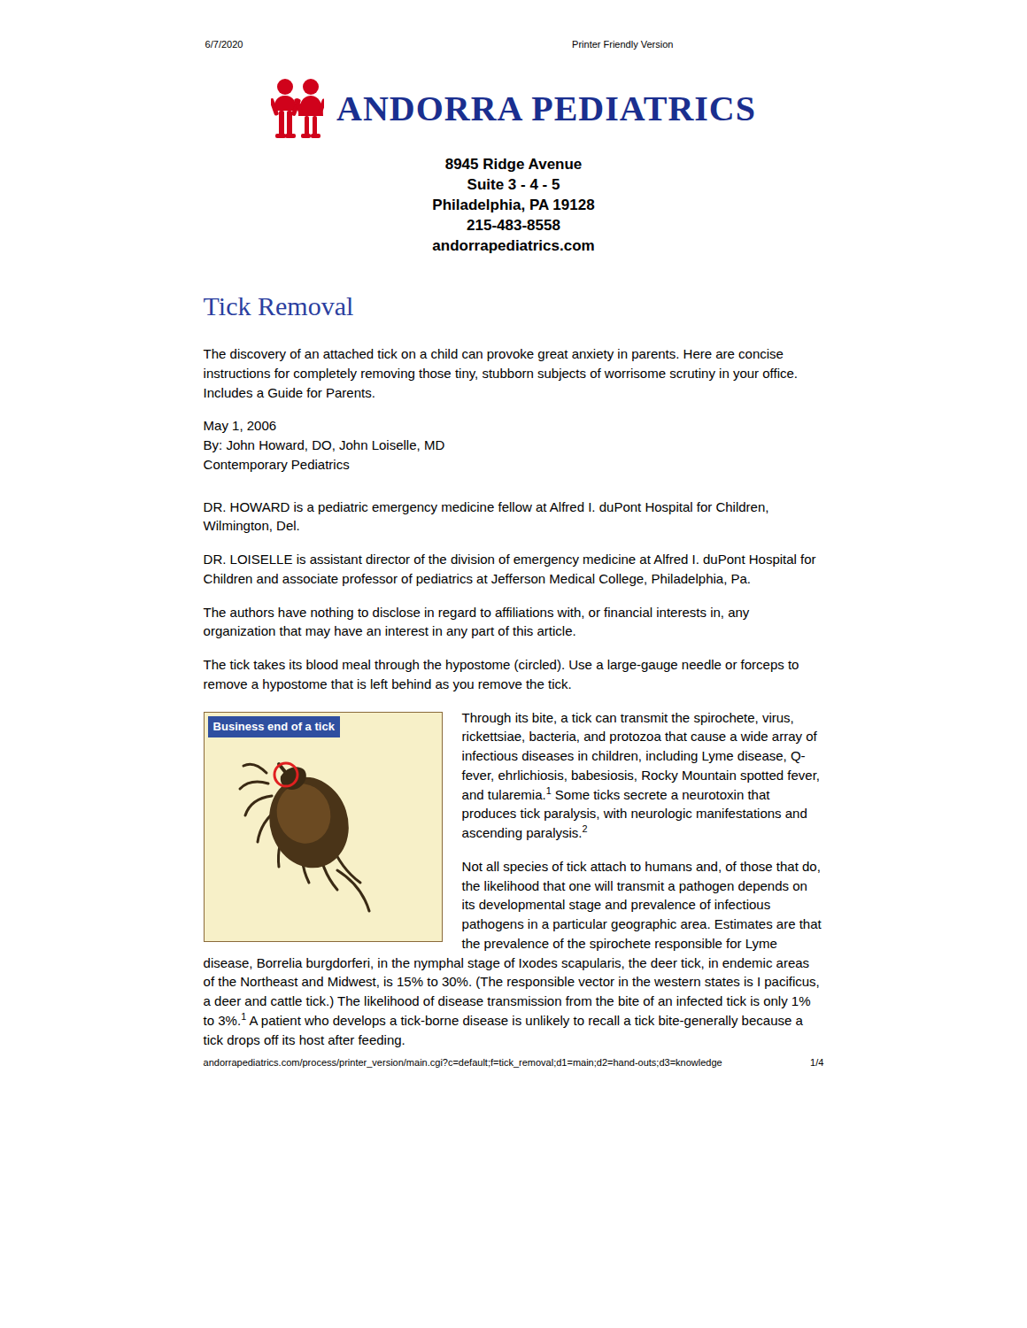6/7/2020
Printer Friendly Version
ANDORRA PEDIATRICS
8945 Ridge Avenue
Suite 3 - 4 - 5
Philadelphia, PA 19128
215-483-8558
andorrapediatrics.com
Tick Removal
The discovery of an attached tick on a child can provoke great anxiety in parents. Here are concise instructions for completely removing those tiny, stubborn subjects of worrisome scrutiny in your office. Includes a Guide for Parents.
May 1, 2006
By: John Howard, DO, John Loiselle, MD
Contemporary Pediatrics
DR. HOWARD is a pediatric emergency medicine fellow at Alfred I. duPont Hospital for Children, Wilmington, Del.
DR. LOISELLE is assistant director of the division of emergency medicine at Alfred I. duPont Hospital for Children and associate professor of pediatrics at Jefferson Medical College, Philadelphia, Pa.
The authors have nothing to disclose in regard to affiliations with, or financial interests in, any organization that may have an interest in any part of this article.
The tick takes its blood meal through the hypostome (circled). Use a large-gauge needle or forceps to remove a hypostome that is left behind as you remove the tick.
Business end of a tick
Through its bite, a tick can transmit the spirochete, virus, rickettsiae, bacteria, and protozoa that cause a wide array of infectious diseases in children, including Lyme disease, Q-fever, ehrlichiosis, babesiosis, Rocky Mountain spotted fever, and tularemia.1 Some ticks secrete a neurotoxin that produces tick paralysis, with neurologic manifestations and ascending paralysis.2
Not all species of tick attach to humans and, of those that do, the likelihood that one will transmit a pathogen depends on its developmental stage and prevalence of infectious pathogens in a particular geographic area. Estimates are that the prevalence of the spirochete responsible for Lyme disease, Borrelia burgdorferi, in the nymphal stage of Ixodes scapularis, the deer tick, in endemic areas of the Northeast and Midwest, is 15% to 30%. (The responsible vector in the western states is I pacificus, a deer and cattle tick.) The likelihood of disease transmission from the bite of an infected tick is only 1% to 3%.1 A patient who develops a tick-borne disease is unlikely to recall a tick bite-generally because a tick drops off its host after feeding.
andorrapediatrics.com/process/printer_version/main.cgi?c=default;f=tick_removal;d1=main;d2=hand-outs;d3=knowledge
1/4